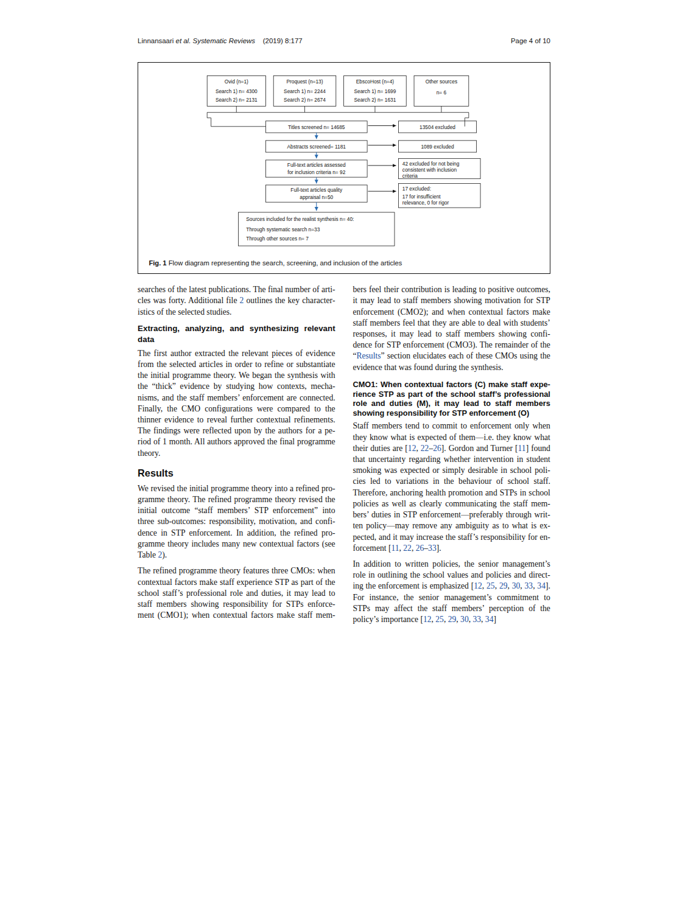Linnansaari et al. Systematic Reviews (2019) 8:177
Page 4 of 10
Flow diagram representing the search, screening, and inclusion of the articles Database sources Ovid, Proquest, EbscoHost and other sources feed into titles screened (n=14685), abstracts screened (n=1181), full-text articles assessed for inclusion criteria (n=92), full-text articles quality appraisal (n=50), and sources included for the realist synthesis (n=40). Ovid (n=1) Search 1) n= 4300 Search 2) n= 2131 Proquest (n=13) Search 1) n= 2244 Search 2) n= 2674 EbscoHost (n=4) Search 1) n= 1699 Search 2) n= 1631 Other sources n= 6 Titles screened n= 14685 Abstracts screened= 1181 Full-text articles assessed for inclusion criteria n= 92 Full-text articles quality appraisal n=50 Sources included for the realist synthesis n= 40: Through systematic search n=33 Through other sources n= 7 13504 excluded 1089 excluded 42 excluded for not being consistent with inclusion criteria 17 excluded: 17 for insufficient relevance, 0 for rigor
Fig. 1 Flow diagram representing the search, screening, and inclusion of the articles
searches of the latest publications. The final number of articles was forty. Additional file 2 outlines the key characteristics of the selected studies.
Extracting, analyzing, and synthesizing relevant data
The first author extracted the relevant pieces of evidence from the selected articles in order to refine or substantiate the initial programme theory. We began the synthesis with the “thick” evidence by studying how contexts, mechanisms, and the staff members’ enforcement are connected. Finally, the CMO configurations were compared to the thinner evidence to reveal further contextual refinements. The findings were reflected upon by the authors for a period of 1 month. All authors approved the final programme theory.
Results
We revised the initial programme theory into a refined programme theory. The refined programme theory revised the initial outcome “staff members’ STP enforcement” into three sub-outcomes: responsibility, motivation, and confidence in STP enforcement. In addition, the refined programme theory includes many new contextual factors (see Table 2).
The refined programme theory features three CMOs: when contextual factors make staff experience STP as part of the school staff’s professional role and duties, it may lead to staff members showing responsibility for STPs enforcement (CMO1); when contextual factors make staff members feel their contribution is leading to positive outcomes, it may lead to staff members showing motivation for STP enforcement (CMO2); and when contextual factors make staff members feel that they are able to deal with students’ responses, it may lead to staff members showing confidence for STP enforcement (CMO3). The remainder of the “Results” section elucidates each of these CMOs using the evidence that was found during the synthesis.
CMO1: When contextual factors (C) make staff experience STP as part of the school staff’s professional role and duties (M), it may lead to staff members showing responsibility for STP enforcement (O)
Staff members tend to commit to enforcement only when they know what is expected of them—i.e. they know what their duties are [12, 22–26]. Gordon and Turner [11] found that uncertainty regarding whether intervention in student smoking was expected or simply desirable in school policies led to variations in the behaviour of school staff. Therefore, anchoring health promotion and STPs in school policies as well as clearly communicating the staff members’ duties in STP enforcement—preferably through written policy—may remove any ambiguity as to what is expected, and it may increase the staff’s responsibility for enforcement [11, 22, 26–33].
In addition to written policies, the senior management’s role in outlining the school values and policies and directing the enforcement is emphasized [12, 25, 29, 30, 33, 34]. For instance, the senior management’s commitment to STPs may affect the staff members’ perception of the policy’s importance [12, 25, 29, 30, 33, 34]